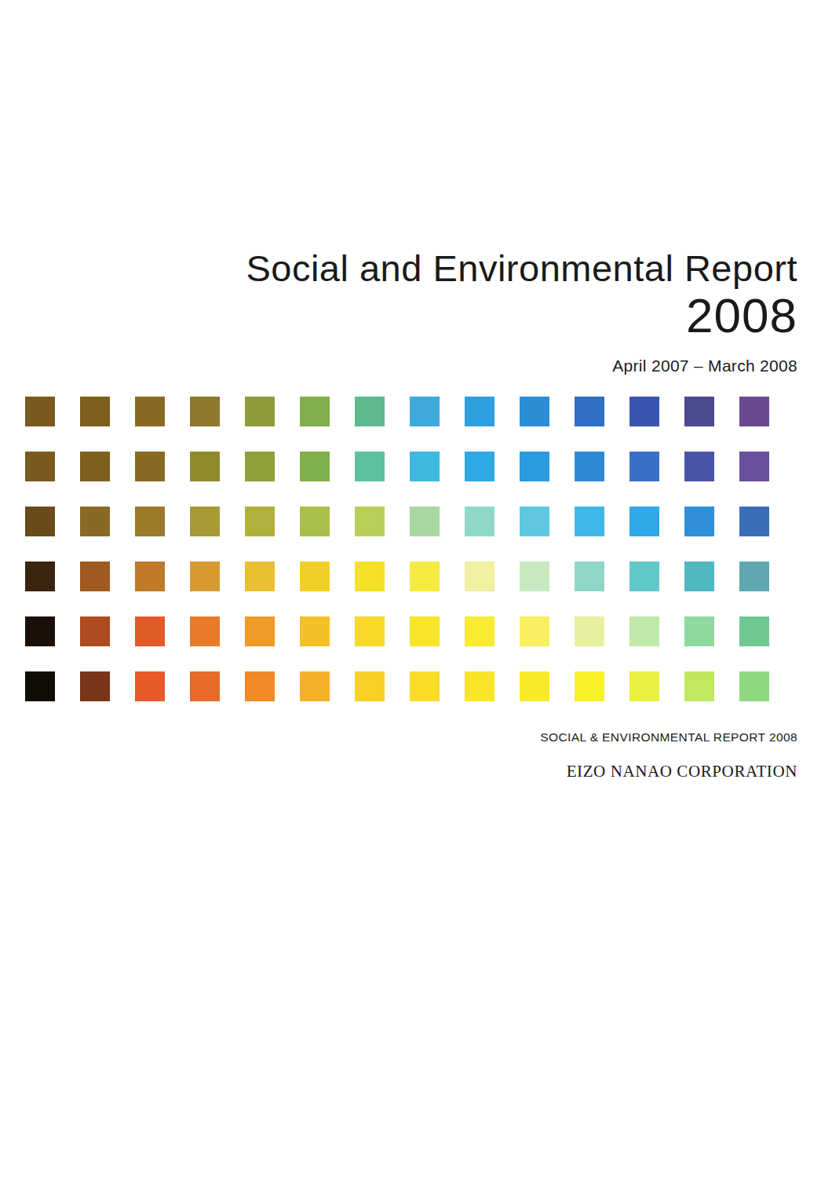Social and Environmental Report
2008
April 2007 – March 2008
SOCIAL & ENVIRONMENTAL REPORT 2008
EIZO NANAO CORPORATION